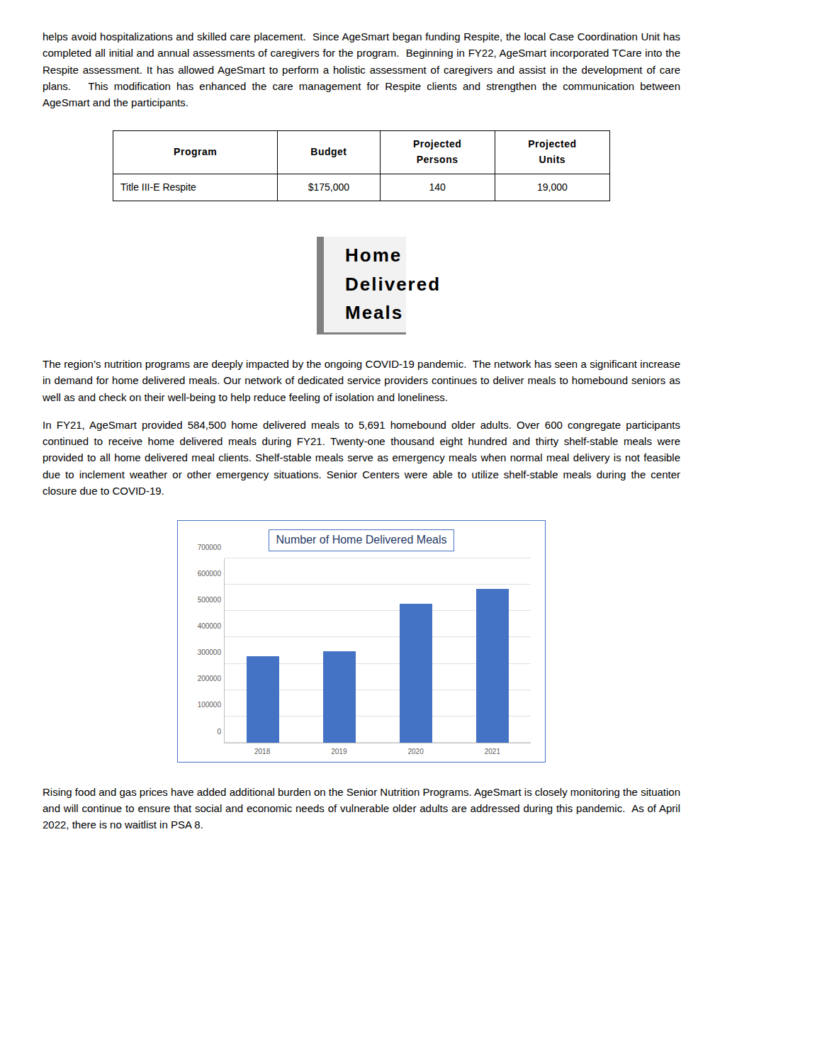helps avoid hospitalizations and skilled care placement. Since AgeSmart began funding Respite, the local Case Coordination Unit has completed all initial and annual assessments of caregivers for the program. Beginning in FY22, AgeSmart incorporated TCare into the Respite assessment. It has allowed AgeSmart to perform a holistic assessment of caregivers and assist in the development of care plans. This modification has enhanced the care management for Respite clients and strengthen the communication between AgeSmart and the participants.
| Program | Budget | Projected Persons | Projected Units |
| --- | --- | --- | --- |
| Title III-E Respite | $175,000 | 140 | 19,000 |
Home Delivered Meals
The region’s nutrition programs are deeply impacted by the ongoing COVID-19 pandemic. The network has seen a significant increase in demand for home delivered meals. Our network of dedicated service providers continues to deliver meals to homebound seniors as well as and check on their well-being to help reduce feeling of isolation and loneliness.
In FY21, AgeSmart provided 584,500 home delivered meals to 5,691 homebound older adults. Over 600 congregate participants continued to receive home delivered meals during FY21. Twenty-one thousand eight hundred and thirty shelf-stable meals were provided to all home delivered meal clients. Shelf-stable meals serve as emergency meals when normal meal delivery is not feasible due to inclement weather or other emergency situations. Senior Centers were able to utilize shelf-stable meals during the center closure due to COVID-19.
Number of Home Delivered Meals
0
100000
200000
300000
400000
500000
600000
700000
2018 2019 2020 2021
Rising food and gas prices have added additional burden on the Senior Nutrition Programs. AgeSmart is closely monitoring the situation and will continue to ensure that social and economic needs of vulnerable older adults are addressed during this pandemic. As of April 2022, there is no waitlist in PSA 8.